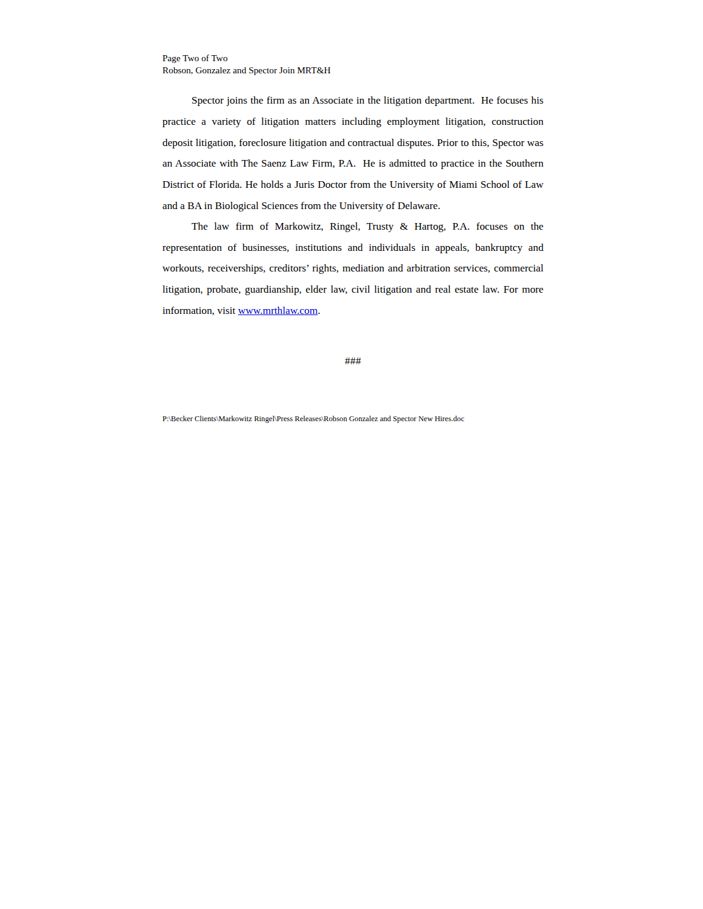Page Two of Two
Robson, Gonzalez and Spector Join MRT&H
Spector joins the firm as an Associate in the litigation department. He focuses his practice a variety of litigation matters including employment litigation, construction deposit litigation, foreclosure litigation and contractual disputes. Prior to this, Spector was an Associate with The Saenz Law Firm, P.A. He is admitted to practice in the Southern District of Florida. He holds a Juris Doctor from the University of Miami School of Law and a BA in Biological Sciences from the University of Delaware.
The law firm of Markowitz, Ringel, Trusty & Hartog, P.A. focuses on the representation of businesses, institutions and individuals in appeals, bankruptcy and workouts, receiverships, creditors’ rights, mediation and arbitration services, commercial litigation, probate, guardianship, elder law, civil litigation and real estate law. For more information, visit www.mrthlaw.com.
###
P:\Becker Clients\Markowitz Ringel\Press Releases\Robson Gonzalez and Spector New Hires.doc